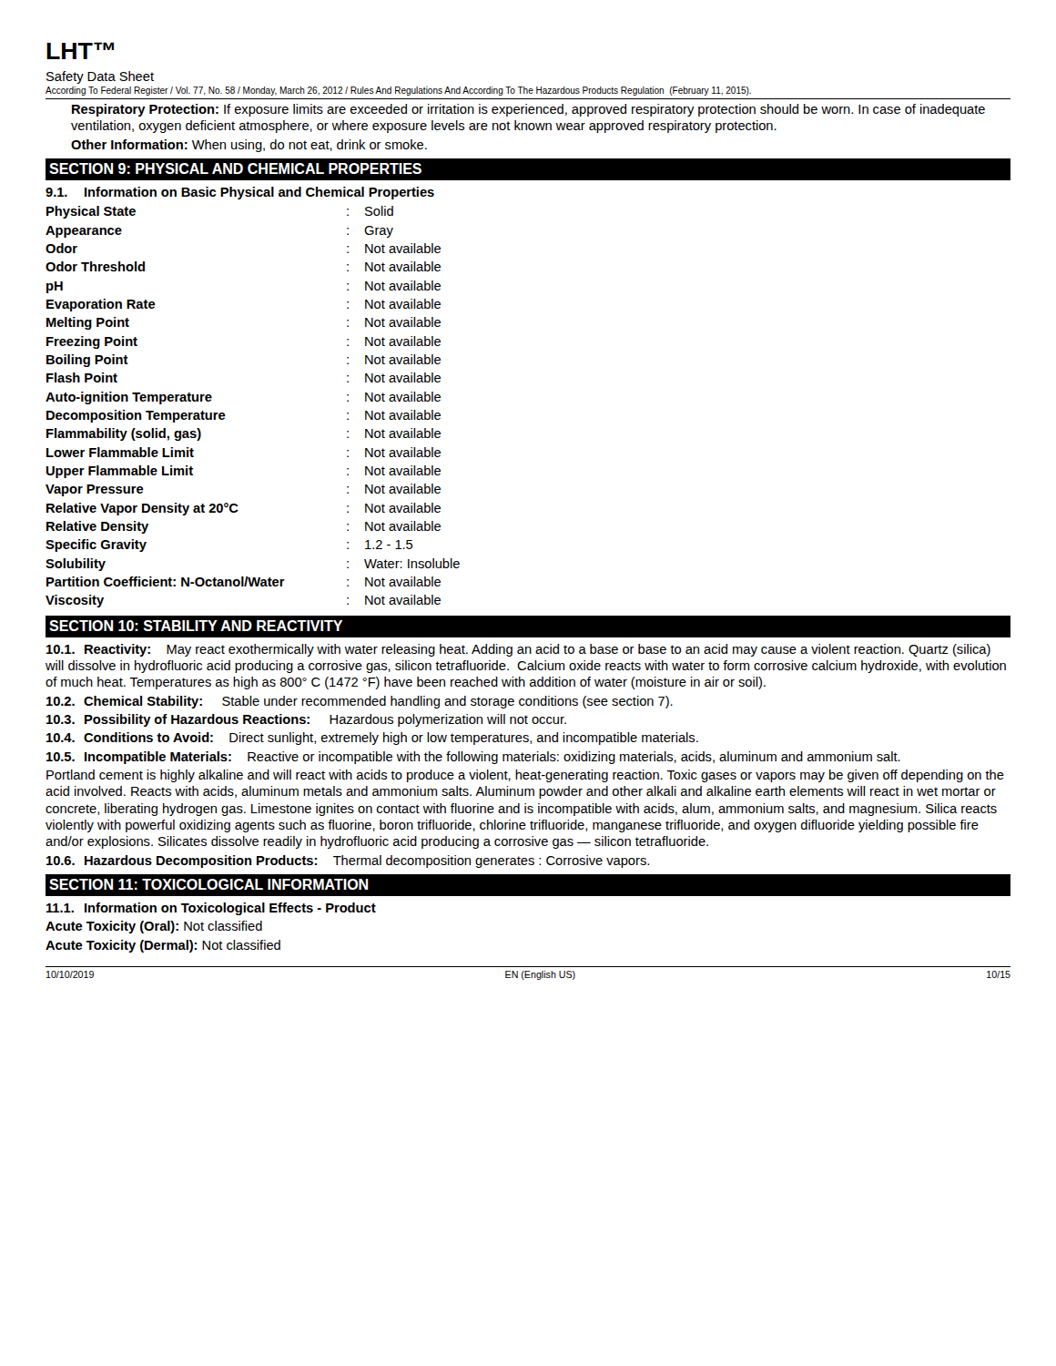LHT™
Safety Data Sheet
According To Federal Register / Vol. 77, No. 58 / Monday, March 26, 2012 / Rules And Regulations And According To The Hazardous Products Regulation (February 11, 2015).
Respiratory Protection: If exposure limits are exceeded or irritation is experienced, approved respiratory protection should be worn. In case of inadequate ventilation, oxygen deficient atmosphere, or where exposure levels are not known wear approved respiratory protection.
Other Information: When using, do not eat, drink or smoke.
SECTION 9: PHYSICAL AND CHEMICAL PROPERTIES
9.1. Information on Basic Physical and Chemical Properties
| Physical State | : | Solid |
| Appearance | : | Gray |
| Odor | : | Not available |
| Odor Threshold | : | Not available |
| pH | : | Not available |
| Evaporation Rate | : | Not available |
| Melting Point | : | Not available |
| Freezing Point | : | Not available |
| Boiling Point | : | Not available |
| Flash Point | : | Not available |
| Auto-ignition Temperature | : | Not available |
| Decomposition Temperature | : | Not available |
| Flammability (solid, gas) | : | Not available |
| Lower Flammable Limit | : | Not available |
| Upper Flammable Limit | : | Not available |
| Vapor Pressure | : | Not available |
| Relative Vapor Density at 20°C | : | Not available |
| Relative Density | : | Not available |
| Specific Gravity | : | 1.2 - 1.5 |
| Solubility | : | Water: Insoluble |
| Partition Coefficient: N-Octanol/Water | : | Not available |
| Viscosity | : | Not available |
SECTION 10: STABILITY AND REACTIVITY
10.1. Reactivity: May react exothermically with water releasing heat. Adding an acid to a base or base to an acid may cause a violent reaction. Quartz (silica) will dissolve in hydrofluoric acid producing a corrosive gas, silicon tetrafluoride. Calcium oxide reacts with water to form corrosive calcium hydroxide, with evolution of much heat. Temperatures as high as 800° C (1472 °F) have been reached with addition of water (moisture in air or soil).
10.2. Chemical Stability: Stable under recommended handling and storage conditions (see section 7).
10.3. Possibility of Hazardous Reactions: Hazardous polymerization will not occur.
10.4. Conditions to Avoid: Direct sunlight, extremely high or low temperatures, and incompatible materials.
10.5. Incompatible Materials: Reactive or incompatible with the following materials: oxidizing materials, acids, aluminum and ammonium salt.
Portland cement is highly alkaline and will react with acids to produce a violent, heat-generating reaction. Toxic gases or vapors may be given off depending on the acid involved. Reacts with acids, aluminum metals and ammonium salts. Aluminum powder and other alkali and alkaline earth elements will react in wet mortar or concrete, liberating hydrogen gas. Limestone ignites on contact with fluorine and is incompatible with acids, alum, ammonium salts, and magnesium. Silica reacts violently with powerful oxidizing agents such as fluorine, boron trifluoride, chlorine trifluoride, manganese trifluoride, and oxygen difluoride yielding possible fire and/or explosions. Silicates dissolve readily in hydrofluoric acid producing a corrosive gas — silicon tetrafluoride.
10.6. Hazardous Decomposition Products: Thermal decomposition generates : Corrosive vapors.
SECTION 11: TOXICOLOGICAL INFORMATION
11.1. Information on Toxicological Effects - Product
Acute Toxicity (Oral): Not classified
Acute Toxicity (Dermal): Not classified
10/10/2019 EN (English US) 10/15